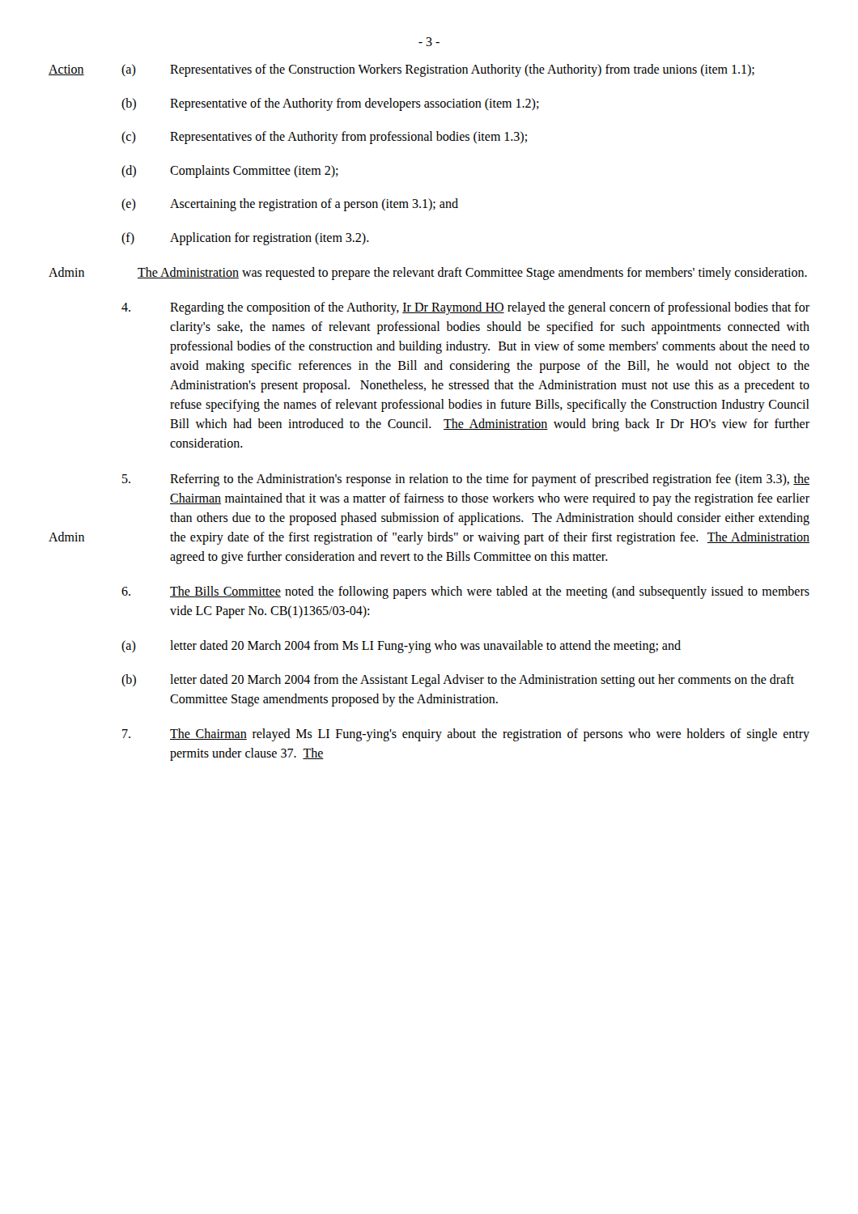- 3 -
Action
(a) Representatives of the Construction Workers Registration Authority (the Authority) from trade unions (item 1.1);
(b) Representative of the Authority from developers association (item 1.2);
(c) Representatives of the Authority from professional bodies (item 1.3);
(d) Complaints Committee (item 2);
(e) Ascertaining the registration of a person (item 3.1); and
(f) Application for registration (item 3.2).
Admin The Administration was requested to prepare the relevant draft Committee Stage amendments for members' timely consideration.
4. Regarding the composition of the Authority, Ir Dr Raymond HO relayed the general concern of professional bodies that for clarity's sake, the names of relevant professional bodies should be specified for such appointments connected with professional bodies of the construction and building industry. But in view of some members' comments about the need to avoid making specific references in the Bill and considering the purpose of the Bill, he would not object to the Administration's present proposal. Nonetheless, he stressed that the Administration must not use this as a precedent to refuse specifying the names of relevant professional bodies in future Bills, specifically the Construction Industry Council Bill which had been introduced to the Council. The Administration would bring back Ir Dr HO's view for further consideration.
5. Admin Referring to the Administration's response in relation to the time for payment of prescribed registration fee (item 3.3), the Chairman maintained that it was a matter of fairness to those workers who were required to pay the registration fee earlier than others due to the proposed phased submission of applications. The Administration should consider either extending the expiry date of the first registration of "early birds" or waiving part of their first registration fee. The Administration agreed to give further consideration and revert to the Bills Committee on this matter.
6. The Bills Committee noted the following papers which were tabled at the meeting (and subsequently issued to members vide LC Paper No. CB(1)1365/03-04):
(a) letter dated 20 March 2004 from Ms LI Fung-ying who was unavailable to attend the meeting; and
(b) letter dated 20 March 2004 from the Assistant Legal Adviser to the Administration setting out her comments on the draft Committee Stage amendments proposed by the Administration.
7. The Chairman relayed Ms LI Fung-ying's enquiry about the registration of persons who were holders of single entry permits under clause 37. The